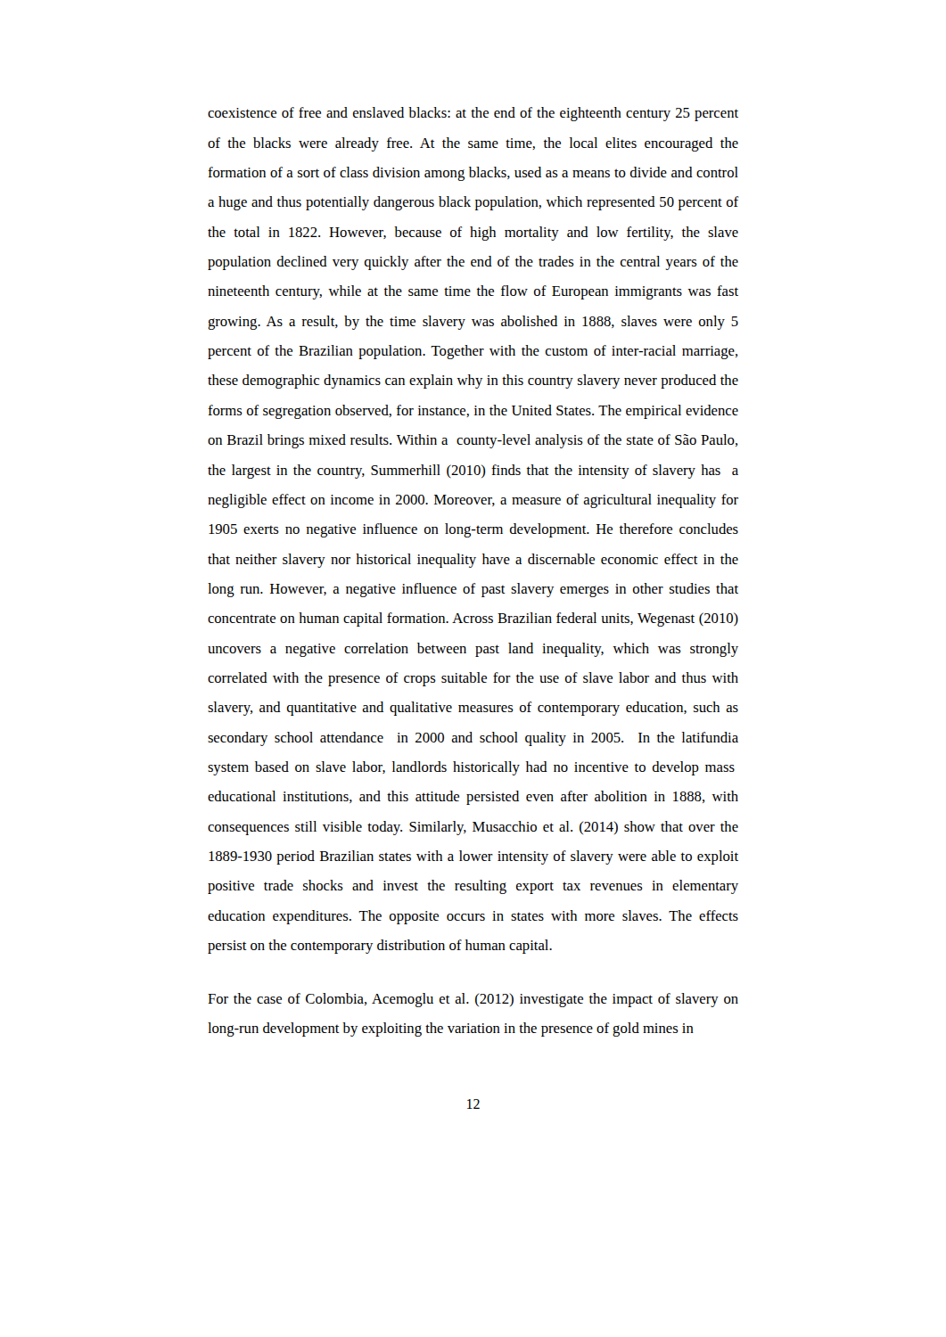coexistence of free and enslaved blacks: at the end of the eighteenth century 25 percent of the blacks were already free. At the same time, the local elites encouraged the formation of a sort of class division among blacks, used as a means to divide and control a huge and thus potentially dangerous black population, which represented 50 percent of the total in 1822. However, because of high mortality and low fertility, the slave population declined very quickly after the end of the trades in the central years of the nineteenth century, while at the same time the flow of European immigrants was fast growing. As a result, by the time slavery was abolished in 1888, slaves were only 5 percent of the Brazilian population. Together with the custom of inter-racial marriage, these demographic dynamics can explain why in this country slavery never produced the forms of segregation observed, for instance, in the United States. The empirical evidence on Brazil brings mixed results. Within a county-level analysis of the state of São Paulo, the largest in the country, Summerhill (2010) finds that the intensity of slavery has a negligible effect on income in 2000. Moreover, a measure of agricultural inequality for 1905 exerts no negative influence on long-term development. He therefore concludes that neither slavery nor historical inequality have a discernable economic effect in the long run. However, a negative influence of past slavery emerges in other studies that concentrate on human capital formation. Across Brazilian federal units, Wegenast (2010) uncovers a negative correlation between past land inequality, which was strongly correlated with the presence of crops suitable for the use of slave labor and thus with slavery, and quantitative and qualitative measures of contemporary education, such as secondary school attendance in 2000 and school quality in 2005. In the latifundia system based on slave labor, landlords historically had no incentive to develop mass educational institutions, and this attitude persisted even after abolition in 1888, with consequences still visible today. Similarly, Musacchio et al. (2014) show that over the 1889-1930 period Brazilian states with a lower intensity of slavery were able to exploit positive trade shocks and invest the resulting export tax revenues in elementary education expenditures. The opposite occurs in states with more slaves. The effects persist on the contemporary distribution of human capital.
For the case of Colombia, Acemoglu et al. (2012) investigate the impact of slavery on long-run development by exploiting the variation in the presence of gold mines in
12